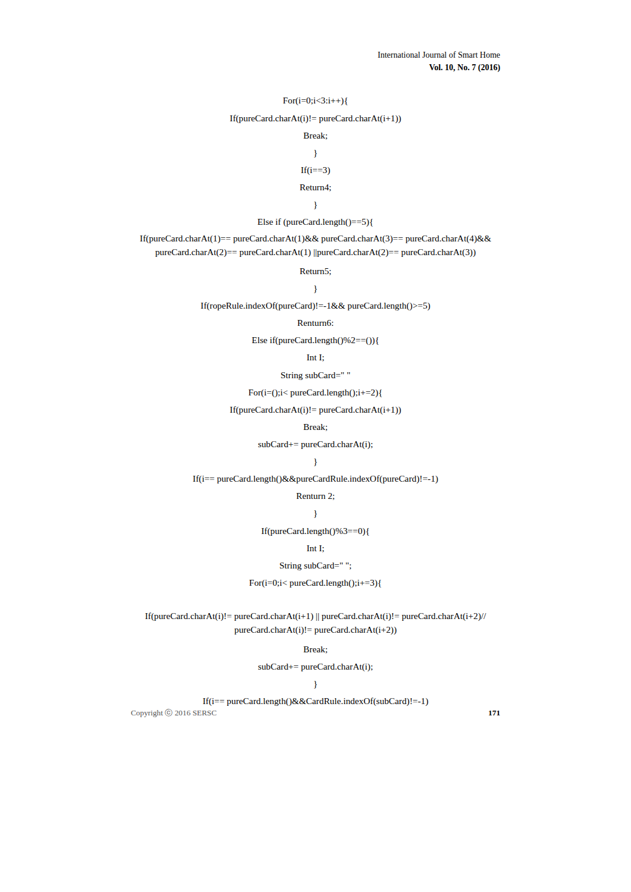International Journal of Smart Home
Vol. 10, No. 7 (2016)
For(i=0;i<3:i++){
If(pureCard.charAt(i)!= pureCard.charAt(i+1))
Break;
}
If(i==3)
Return4;
}
Else if (pureCard.length()==5){
If(pureCard.charAt(1)== pureCard.charAt(1)&& pureCard.charAt(3)== pureCard.charAt(4)&& pureCard.charAt(2)== pureCard.charAt(1) ||pureCard.charAt(2)== pureCard.charAt(3))
Return5;
}
If(ropeRule.indexOf(pureCard)!=-1&& pureCard.length()>=5)
Renturn6:
Else if(pureCard.length()%2==()){
Int I;
String subCard=" "
For(i=();i< pureCard.length();i+=2){
If(pureCard.charAt(i)!= pureCard.charAt(i+1))
Break;
subCard+= pureCard.charAt(i);
}
If(i== pureCard.length()&&pureCardRule.indexOf(pureCard)!=-1)
Renturn 2;
}
If(pureCard.length()%3==0){
Int I;
String subCard=" ";
For(i=0;i< pureCard.length();i+=3){
If(pureCard.charAt(i)!= pureCard.charAt(i+1) || pureCard.charAt(i)!= pureCard.charAt(i+2)// pureCard.charAt(i)!= pureCard.charAt(i+2))
Break;
subCard+= pureCard.charAt(i);
}
If(i== pureCard.length()&&CardRule.indexOf(subCard)!=-1)
Copyright ⓒ 2016 SERSC 171